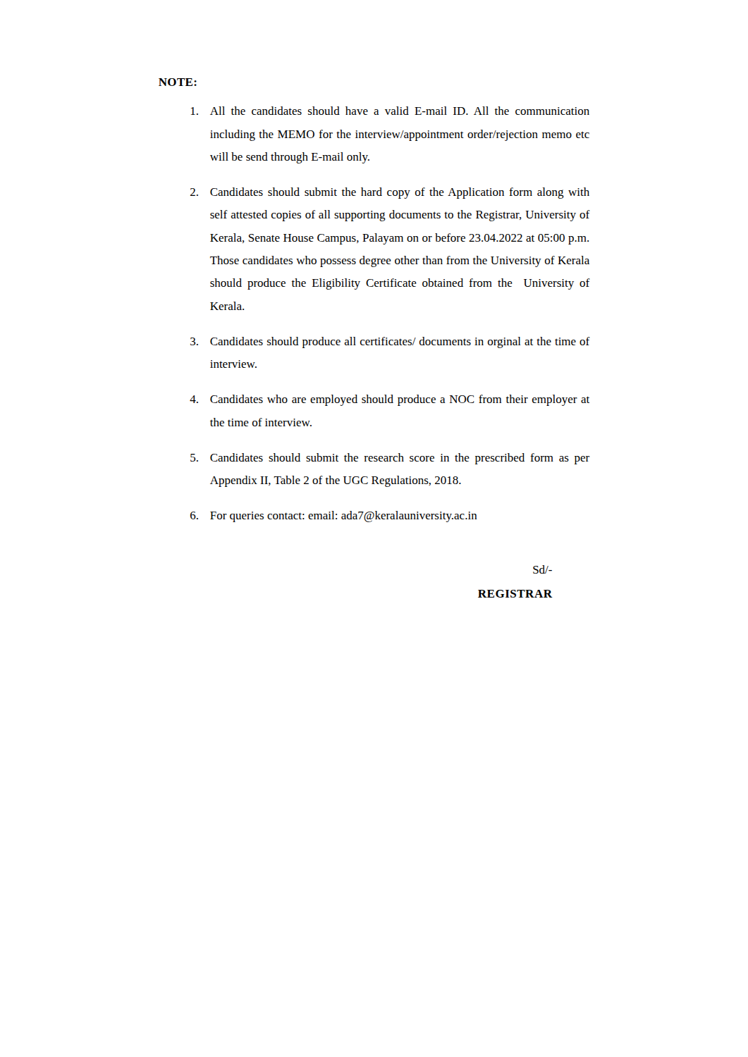NOTE:
All the candidates should have a valid E-mail ID. All the communication including the MEMO for the interview/appointment order/rejection memo etc will be send through E-mail only.
Candidates should submit the hard copy of the Application form along with self attested copies of all supporting documents to the Registrar, University of Kerala, Senate House Campus, Palayam on or before 23.04.2022 at 05:00 p.m. Those candidates who possess degree other than from the University of Kerala should produce the Eligibility Certificate obtained from the University of Kerala.
Candidates should produce all certificates/ documents in orginal at the time of interview.
Candidates who are employed should produce a NOC from their employer at the time of interview.
Candidates should submit the research score in the prescribed form as per Appendix II, Table 2 of the UGC Regulations, 2018.
For queries contact: email: ada7@keralauniversity.ac.in
Sd/- REGISTRAR